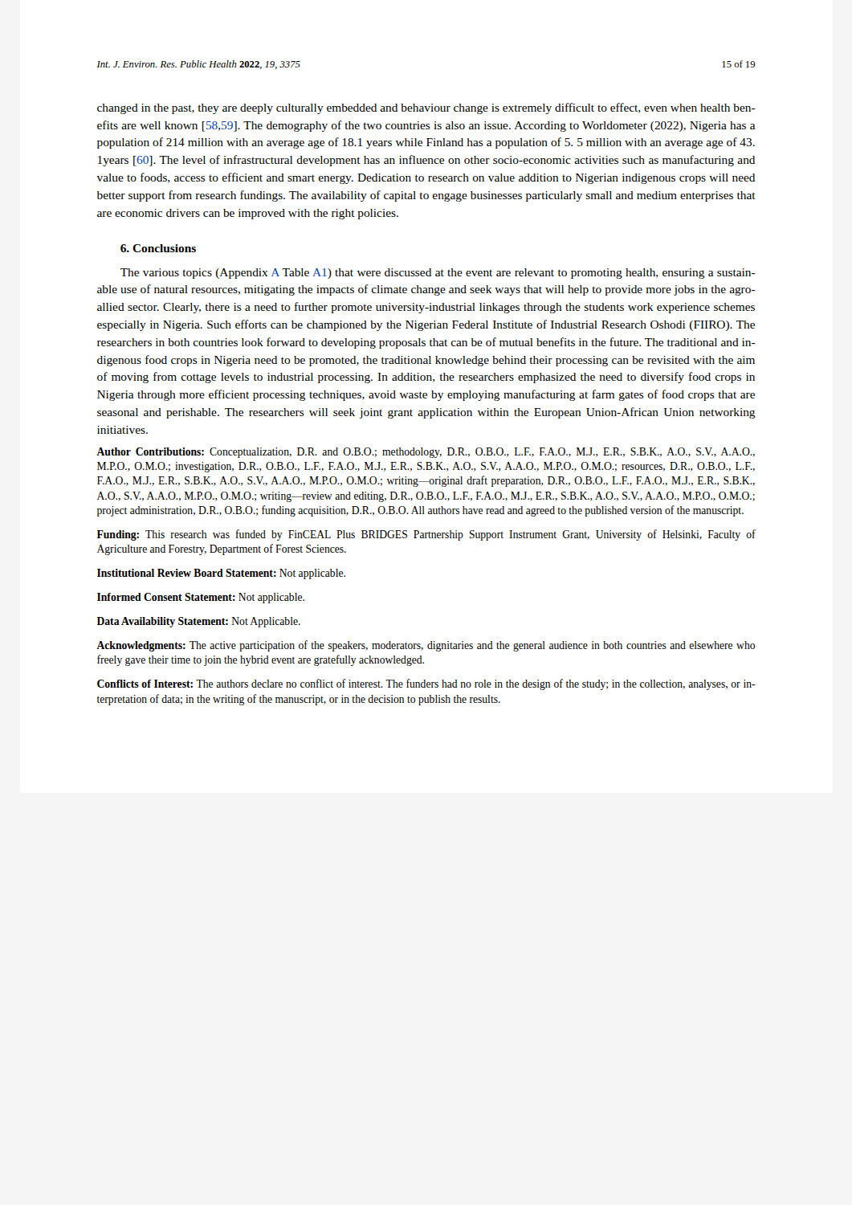Int. J. Environ. Res. Public Health 2022, 19, 3375
15 of 19
changed in the past, they are deeply culturally embedded and behaviour change is extremely difficult to effect, even when health benefits are well known [58,59]. The demography of the two countries is also an issue. According to Worldometer (2022), Nigeria has a population of 214 million with an average age of 18.1 years while Finland has a population of 5. 5 million with an average age of 43. 1years [60]. The level of infrastructural development has an influence on other socio-economic activities such as manufacturing and value to foods, access to efficient and smart energy. Dedication to research on value addition to Nigerian indigenous crops will need better support from research fundings. The availability of capital to engage businesses particularly small and medium enterprises that are economic drivers can be improved with the right policies.
6. Conclusions
The various topics (Appendix A Table A1) that were discussed at the event are relevant to promoting health, ensuring a sustainable use of natural resources, mitigating the impacts of climate change and seek ways that will help to provide more jobs in the agro-allied sector. Clearly, there is a need to further promote university-industrial linkages through the students work experience schemes especially in Nigeria. Such efforts can be championed by the Nigerian Federal Institute of Industrial Research Oshodi (FIIRO). The researchers in both countries look forward to developing proposals that can be of mutual benefits in the future. The traditional and indigenous food crops in Nigeria need to be promoted, the traditional knowledge behind their processing can be revisited with the aim of moving from cottage levels to industrial processing. In addition, the researchers emphasized the need to diversify food crops in Nigeria through more efficient processing techniques, avoid waste by employing manufacturing at farm gates of food crops that are seasonal and perishable. The researchers will seek joint grant application within the European Union-African Union networking initiatives.
Author Contributions: Conceptualization, D.R. and O.B.O.; methodology, D.R., O.B.O., L.F., F.A.O., M.J., E.R., S.B.K., A.O., S.V., A.A.O., M.P.O., O.M.O.; investigation, D.R., O.B.O., L.F., F.A.O., M.J., E.R., S.B.K., A.O., S.V., A.A.O., M.P.O., O.M.O.; resources, D.R., O.B.O., L.F., F.A.O., M.J., E.R., S.B.K., A.O., S.V., A.A.O., M.P.O., O.M.O.; writing—original draft preparation, D.R., O.B.O., L.F., F.A.O., M.J., E.R., S.B.K., A.O., S.V., A.A.O., M.P.O., O.M.O.; writing—review and editing, D.R., O.B.O., L.F., F.A.O., M.J., E.R., S.B.K., A.O., S.V., A.A.O., M.P.O., O.M.O.; project administration, D.R., O.B.O.; funding acquisition, D.R., O.B.O. All authors have read and agreed to the published version of the manuscript.
Funding: This research was funded by FinCEAL Plus BRIDGES Partnership Support Instrument Grant, University of Helsinki, Faculty of Agriculture and Forestry, Department of Forest Sciences.
Institutional Review Board Statement: Not applicable.
Informed Consent Statement: Not applicable.
Data Availability Statement: Not Applicable.
Acknowledgments: The active participation of the speakers, moderators, dignitaries and the general audience in both countries and elsewhere who freely gave their time to join the hybrid event are gratefully acknowledged.
Conflicts of Interest: The authors declare no conflict of interest. The funders had no role in the design of the study; in the collection, analyses, or interpretation of data; in the writing of the manuscript, or in the decision to publish the results.